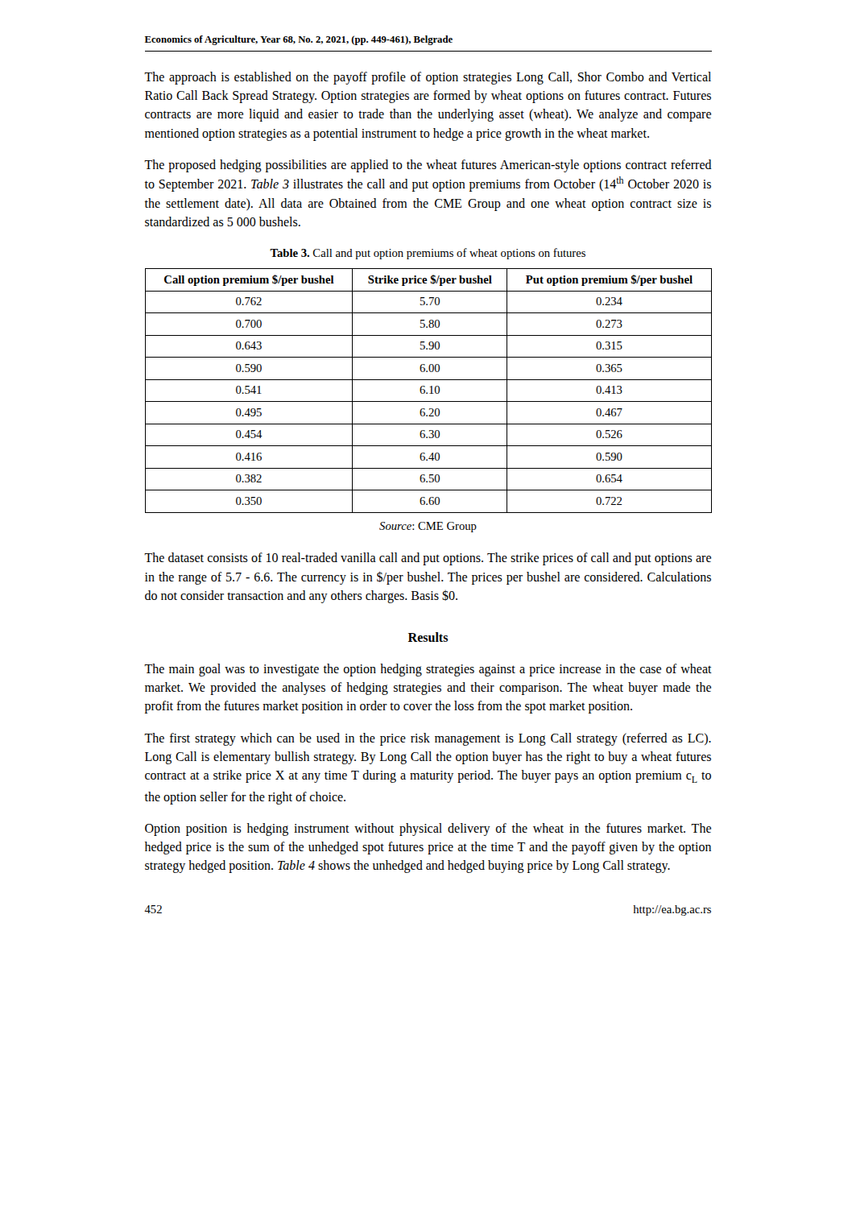Economics of Agriculture, Year 68, No. 2, 2021, (pp. 449-461), Belgrade
The approach is established on the payoff profile of option strategies Long Call, Shor Combo and Vertical Ratio Call Back Spread Strategy. Option strategies are formed by wheat options on futures contract. Futures contracts are more liquid and easier to trade than the underlying asset (wheat). We analyze and compare mentioned option strategies as a potential instrument to hedge a price growth in the wheat market.
The proposed hedging possibilities are applied to the wheat futures American-style options contract referred to September 2021. Table 3 illustrates the call and put option premiums from October (14th October 2020 is the settlement date). All data are Obtained from the CME Group and one wheat option contract size is standardized as 5 000 bushels.
Table 3. Call and put option premiums of wheat options on futures
| Call option premium $/per bushel | Strike price $/per bushel | Put option premium $/per bushel |
| --- | --- | --- |
| 0.762 | 5.70 | 0.234 |
| 0.700 | 5.80 | 0.273 |
| 0.643 | 5.90 | 0.315 |
| 0.590 | 6.00 | 0.365 |
| 0.541 | 6.10 | 0.413 |
| 0.495 | 6.20 | 0.467 |
| 0.454 | 6.30 | 0.526 |
| 0.416 | 6.40 | 0.590 |
| 0.382 | 6.50 | 0.654 |
| 0.350 | 6.60 | 0.722 |
Source: CME Group
The dataset consists of 10 real-traded vanilla call and put options. The strike prices of call and put options are in the range of 5.7 - 6.6. The currency is in $/per bushel. The prices per bushel are considered. Calculations do not consider transaction and any others charges. Basis $0.
Results
The main goal was to investigate the option hedging strategies against a price increase in the case of wheat market. We provided the analyses of hedging strategies and their comparison. The wheat buyer made the profit from the futures market position in order to cover the loss from the spot market position.
The first strategy which can be used in the price risk management is Long Call strategy (referred as LC). Long Call is elementary bullish strategy. By Long Call the option buyer has the right to buy a wheat futures contract at a strike price X at any time T during a maturity period. The buyer pays an option premium cL to the option seller for the right of choice.
Option position is hedging instrument without physical delivery of the wheat in the futures market. The hedged price is the sum of the unhedged spot futures price at the time T and the payoff given by the option strategy hedged position. Table 4 shows the unhedged and hedged buying price by Long Call strategy.
452 http://ea.bg.ac.rs